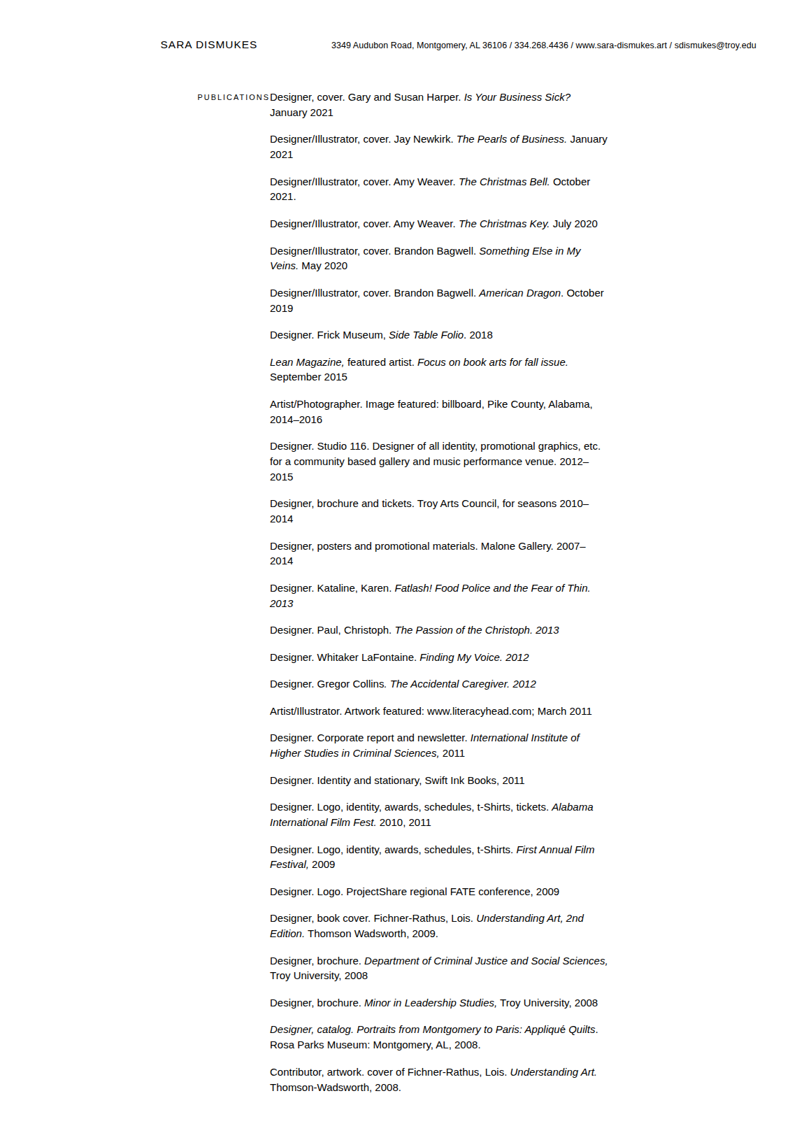SARA DISMUKES
3349 Audubon Road, Montgomery, AL 36106 / 334.268.4436 / www.sara-dismukes.art / sdismukes@troy.edu
PUBLICATIONS
Designer, cover. Gary and Susan Harper. Is Your Business Sick? January 2021
Designer/Illustrator, cover. Jay Newkirk. The Pearls of Business. January 2021
Designer/Illustrator, cover. Amy Weaver. The Christmas Bell. October 2021.
Designer/Illustrator, cover. Amy Weaver. The Christmas Key. July 2020
Designer/Illustrator, cover. Brandon Bagwell. Something Else in My Veins. May 2020
Designer/Illustrator, cover. Brandon Bagwell. American Dragon. October 2019
Designer. Frick Museum, Side Table Folio. 2018
Lean Magazine, featured artist. Focus on book arts for fall issue. September 2015
Artist/Photographer. Image featured: billboard, Pike County, Alabama, 2014–2016
Designer. Studio 116. Designer of all identity, promotional graphics, etc. for a community based gallery and music performance venue. 2012–2015
Designer, brochure and tickets. Troy Arts Council, for seasons 2010–2014
Designer, posters and promotional materials. Malone Gallery. 2007–2014
Designer. Kataline, Karen. Fatlash! Food Police and the Fear of Thin. 2013
Designer. Paul, Christoph. The Passion of the Christoph. 2013
Designer. Whitaker LaFontaine. Finding My Voice. 2012
Designer. Gregor Collins. The Accidental Caregiver. 2012
Artist/Illustrator. Artwork featured: www.literacyhead.com; March 2011
Designer. Corporate report and newsletter. International Institute of Higher Studies in Criminal Sciences, 2011
Designer. Identity and stationary, Swift Ink Books, 2011
Designer. Logo, identity, awards, schedules, t-Shirts, tickets. Alabama International Film Fest. 2010, 2011
Designer. Logo, identity, awards, schedules, t-Shirts. First Annual Film Festival, 2009
Designer. Logo. ProjectShare regional FATE conference, 2009
Designer, book cover. Fichner-Rathus, Lois. Understanding Art, 2nd Edition. Thomson Wadsworth, 2009.
Designer, brochure. Department of Criminal Justice and Social Sciences, Troy University, 2008
Designer, brochure. Minor in Leadership Studies, Troy University, 2008
Designer, catalog. Portraits from Montgomery to Paris: Appliqué Quilts. Rosa Parks Museum: Montgomery, AL, 2008.
Contributor, artwork. cover of Fichner-Rathus, Lois. Understanding Art. Thomson-Wadsworth, 2008.